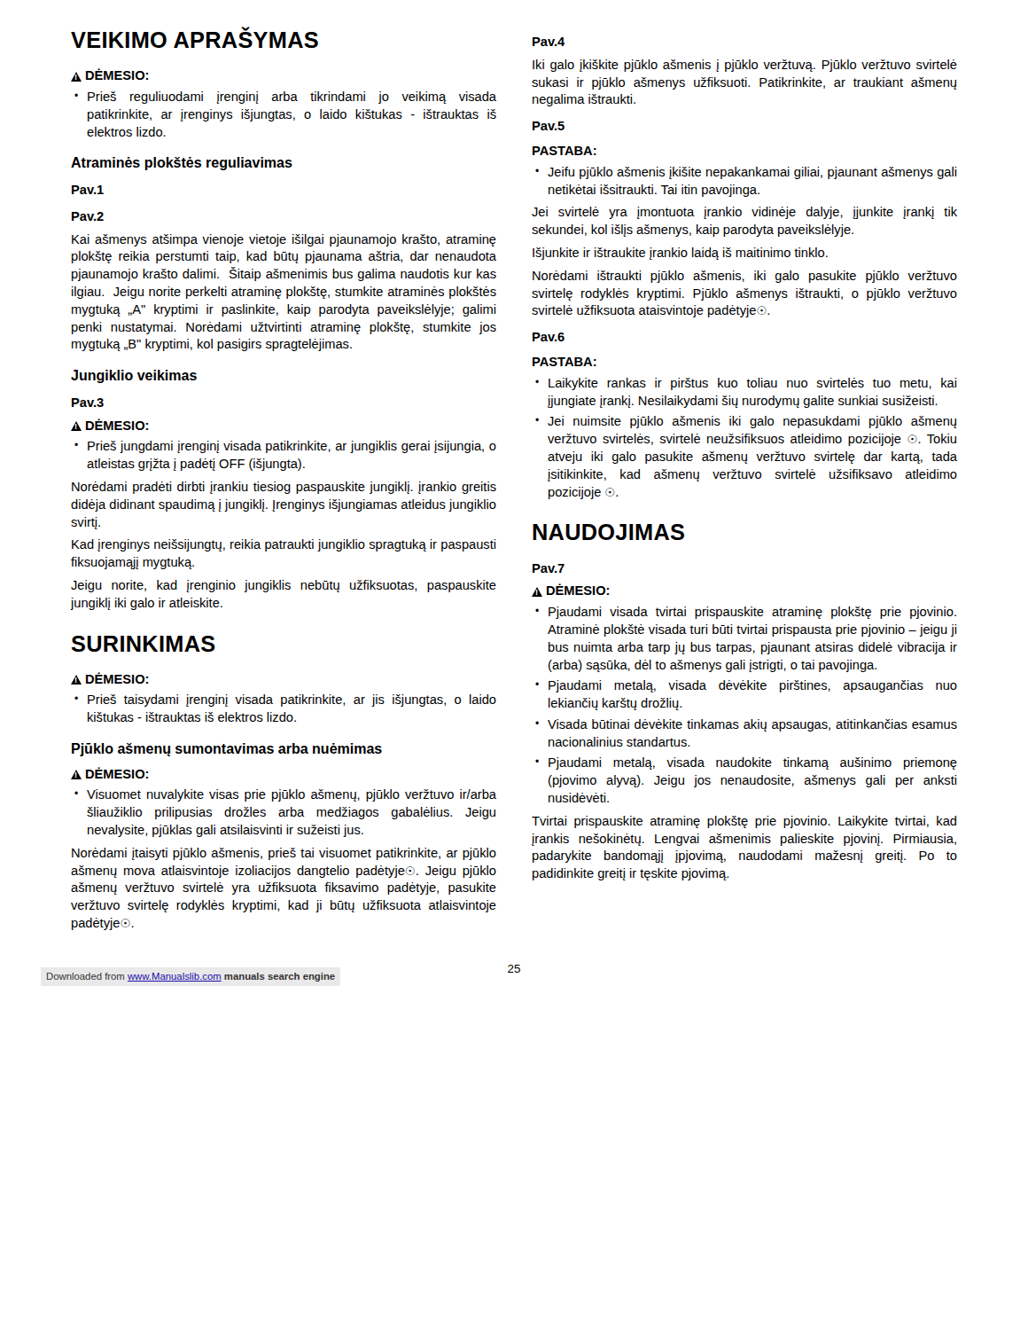VEIKIMO APRAŠYMAS
DĖMESIO:
Prieš reguliuodami įrenginį arba tikrindami jo veikimą visada patikrinkite, ar įrenginys išjungtas, o laido kištukas - ištrauktas iš elektros lizdo.
Atraminės plokštės reguliavimas
Pav.1
Pav.2
Kai ašmenys atšimpa vienoje vietoje išilgai pjaunamojo krašto, atraminę plokštę reikia perstumti taip, kad būtų pjaunama aštria, dar nenaudota pjaunamojo krašto dalimi. Šitaip ašmenimis bus galima naudotis kur kas ilgiau. Jeigu norite perkelti atraminę plokštę, stumkite atraminės plokštės mygtuką „A" kryptimi ir paslinkite, kaip parodyta paveikslėlyje; galimi penki nustatymai. Norėdami užtvirtinti atraminę plokštę, stumkite jos mygtuką „B" kryptimi, kol pasigirs spragtelėjimas.
Jungiklio veikimas
Pav.3
DĖMESIO:
Prieš jungdami įrenginį visada patikrinkite, ar jungiklis gerai įsijungia, o atleistas grįžta į padėtį OFF (išjungta).
Norėdami pradėti dirbti įrankiu tiesiog paspauskite jungiklį. įrankio greitis didėja didinant spaudimą į jungiklį. Įrenginys išjungiamas atleidus jungiklio svirtį.
Kad įrenginys neišsijungtų, reikia patraukti jungiklio spragtuką ir paspausti fiksuojamąjį mygtuką.
Jeigu norite, kad įrenginio jungiklis nebūtų užfiksuotas, paspauskite jungiklį iki galo ir atleiskite.
SURINKIMAS
DĖMESIO:
Prieš taisydami įrenginį visada patikrinkite, ar jis išjungtas, o laido kištukas - ištrauktas iš elektros lizdo.
Pjūklo ašmenų sumontavimas arba nuėmimas
DĖMESIO:
Visuomet nuvalykite visas prie pjūklo ašmenų, pjūklo veržtuvo ir/arba šliaužiklio prilipusias drožles arba medžiagos gabalėlius. Jeigu nevalysite, pjūklas gali atsilaisvinti ir sužeisti jus.
Norėdami įtaisyti pjūklo ašmenis, prieš tai visuomet patikrinkite, ar pjūklo ašmenų mova atlaisvintoje izoliacijos dangtelio padėtyje☉. Jeigu pjūklo ašmenų veržtuvo svirtelė yra užfiksuota fiksavimo padėtyje, pasukite veržtuvo svirtelę rodyklės kryptimi, kad ji būtų užfiksuota atlaisvintoje padėtyje☉.
Pav.4
Iki galo įkiškite pjūklo ašmenis į pjūklo veržtuvą. Pjūklo veržtuvo svirtelė sukasi ir pjūklo ašmenys užfiksuoti. Patikrinkite, ar traukiant ašmenų negalima ištraukti.
Pav.5
PASTABA:
Jeifu pjūklo ašmenis įkišite nepakankamai giliai, pjaunant ašmenys gali netikėtai išsitraukti. Tai itin pavojinga.
Jei svirtelė yra įmontuota įrankio vidinėje dalyje, įjunkite įrankį tik sekundei, kol išlįs ašmenys, kaip parodyta paveikslėlyje.
Išjunkite ir ištraukite įrankio laidą iš maitinimo tinklo.
Norėdami ištraukti pjūklo ašmenis, iki galo pasukite pjūklo veržtuvo svirtelę rodyklės kryptimi. Pjūklo ašmenys ištraukti, o pjūklo veržtuvo svirtelė užfiksuota ataisvintoje padėtyje☉.
Pav.6
PASTABA:
Laikykite rankas ir pirštus kuo toliau nuo svirtelės tuo metu, kai įjungiate įrankį. Nesilaikydami šių nurodymų galite sunkiai susižeisti.
Jei nuimsite pjūklo ašmenis iki galo nepasukdami pjūklo ašmenų veržtuvo svirtelės, svirtelė neužsifiksuos atleidimo pozicijoje ☉. Tokiu atveju iki galo pasukite ašmenų veržtuvo svirtelę dar kartą, tada įsitikinkite, kad ašmenų veržtuvo svirtelė užsifiksavo atleidimo pozicijoje ☉.
NAUDOJIMAS
Pav.7
DĖMESIO:
Pjaudami visada tvirtai prispauskite atraminę plokštę prie pjovinio. Atraminė plokštė visada turi būti tvirtai prispausta prie pjovinio – jeigu ji bus nuimta arba tarp jų bus tarpas, pjaunant atsiras didelė vibracija ir (arba) sąsūka, dėl to ašmenys gali įstrigti, o tai pavojinga.
Pjaudami metalą, visada dėvėkite pirštines, apsaugančias nuo lekiančių karštų drožlių.
Visada būtinai dėvėkite tinkamas akių apsaugas, atitinkančias esamus nacionalinius standartus.
Pjaudami metalą, visada naudokite tinkamą aušinimo priemonę (pjovimo alyvą). Jeigu jos nenaudosite, ašmenys gali per anksti nusidėvėti.
Tvirtai prispauskite atraminę plokštę prie pjovinio. Laikykite tvirtai, kad įrankis nešokinėtų. Lengvai ašmenimis palieskite pjovinį. Pirmiausia, padarykite bandomąjį įpjovimą, naudodami mažesnį greitį. Po to padidinkite greitį ir tęskite pjovimą.
25
Downloaded from www.Manualslib.com manuals search engine